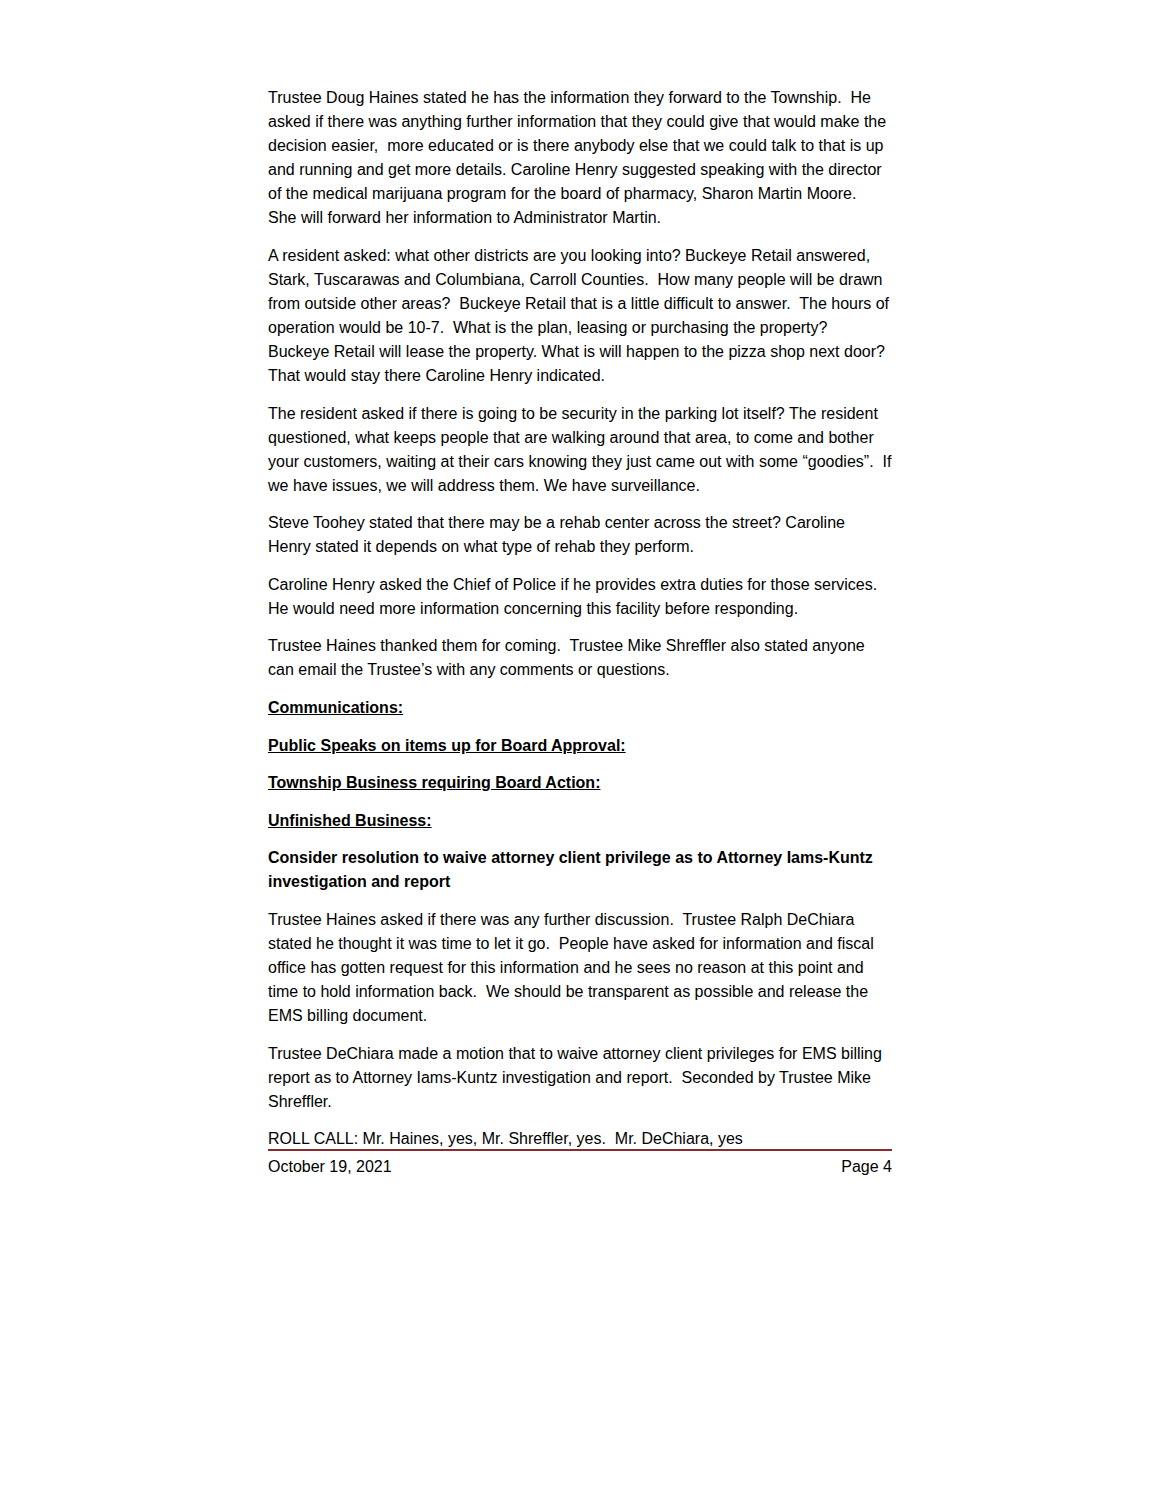Trustee Doug Haines stated he has the information they forward to the Township. He asked if there was anything further information that they could give that would make the decision easier, more educated or is there anybody else that we could talk to that is up and running and get more details. Caroline Henry suggested speaking with the director of the medical marijuana program for the board of pharmacy, Sharon Martin Moore. She will forward her information to Administrator Martin.
A resident asked: what other districts are you looking into? Buckeye Retail answered, Stark, Tuscarawas and Columbiana, Carroll Counties. How many people will be drawn from outside other areas? Buckeye Retail that is a little difficult to answer. The hours of operation would be 10-7. What is the plan, leasing or purchasing the property? Buckeye Retail will lease the property. What is will happen to the pizza shop next door? That would stay there Caroline Henry indicated.
The resident asked if there is going to be security in the parking lot itself? The resident questioned, what keeps people that are walking around that area, to come and bother your customers, waiting at their cars knowing they just came out with some “goodies”. If we have issues, we will address them. We have surveillance.
Steve Toohey stated that there may be a rehab center across the street? Caroline Henry stated it depends on what type of rehab they perform.
Caroline Henry asked the Chief of Police if he provides extra duties for those services. He would need more information concerning this facility before responding.
Trustee Haines thanked them for coming. Trustee Mike Shreffler also stated anyone can email the Trustee’s with any comments or questions.
Communications:
Public Speaks on items up for Board Approval:
Township Business requiring Board Action:
Unfinished Business:
Consider resolution to waive attorney client privilege as to Attorney Iams-Kuntz investigation and report
Trustee Haines asked if there was any further discussion. Trustee Ralph DeChiara stated he thought it was time to let it go. People have asked for information and fiscal office has gotten request for this information and he sees no reason at this point and time to hold information back. We should be transparent as possible and release the EMS billing document.
Trustee DeChiara made a motion that to waive attorney client privileges for EMS billing report as to Attorney Iams-Kuntz investigation and report. Seconded by Trustee Mike Shreffler.
ROLL CALL: Mr. Haines, yes, Mr. Shreffler, yes. Mr. DeChiara, yes
October 19, 2021 Page 4